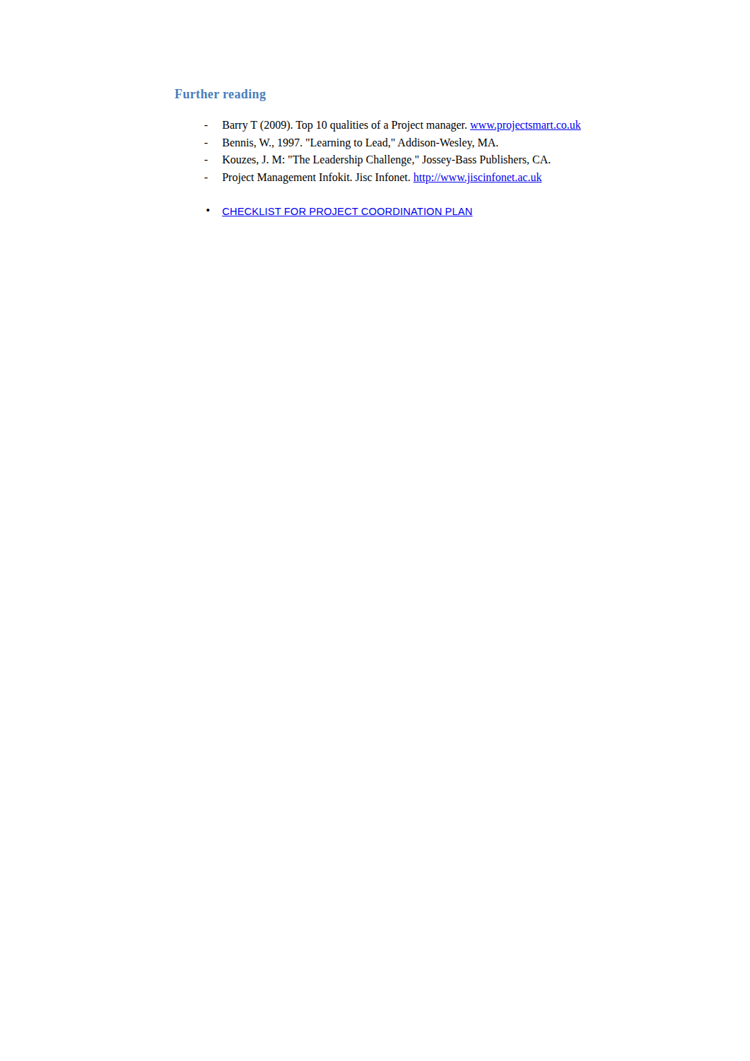Further reading
Barry T (2009). Top 10 qualities of a Project manager. www.projectsmart.co.uk
Bennis, W., 1997. "Learning to Lead," Addison-Wesley, MA.
Kouzes, J. M: "The Leadership Challenge," Jossey-Bass Publishers, CA.
Project Management Infokit. Jisc Infonet. http://www.jiscinfonet.ac.uk
CHECKLIST FOR PROJECT COORDINATION PLAN